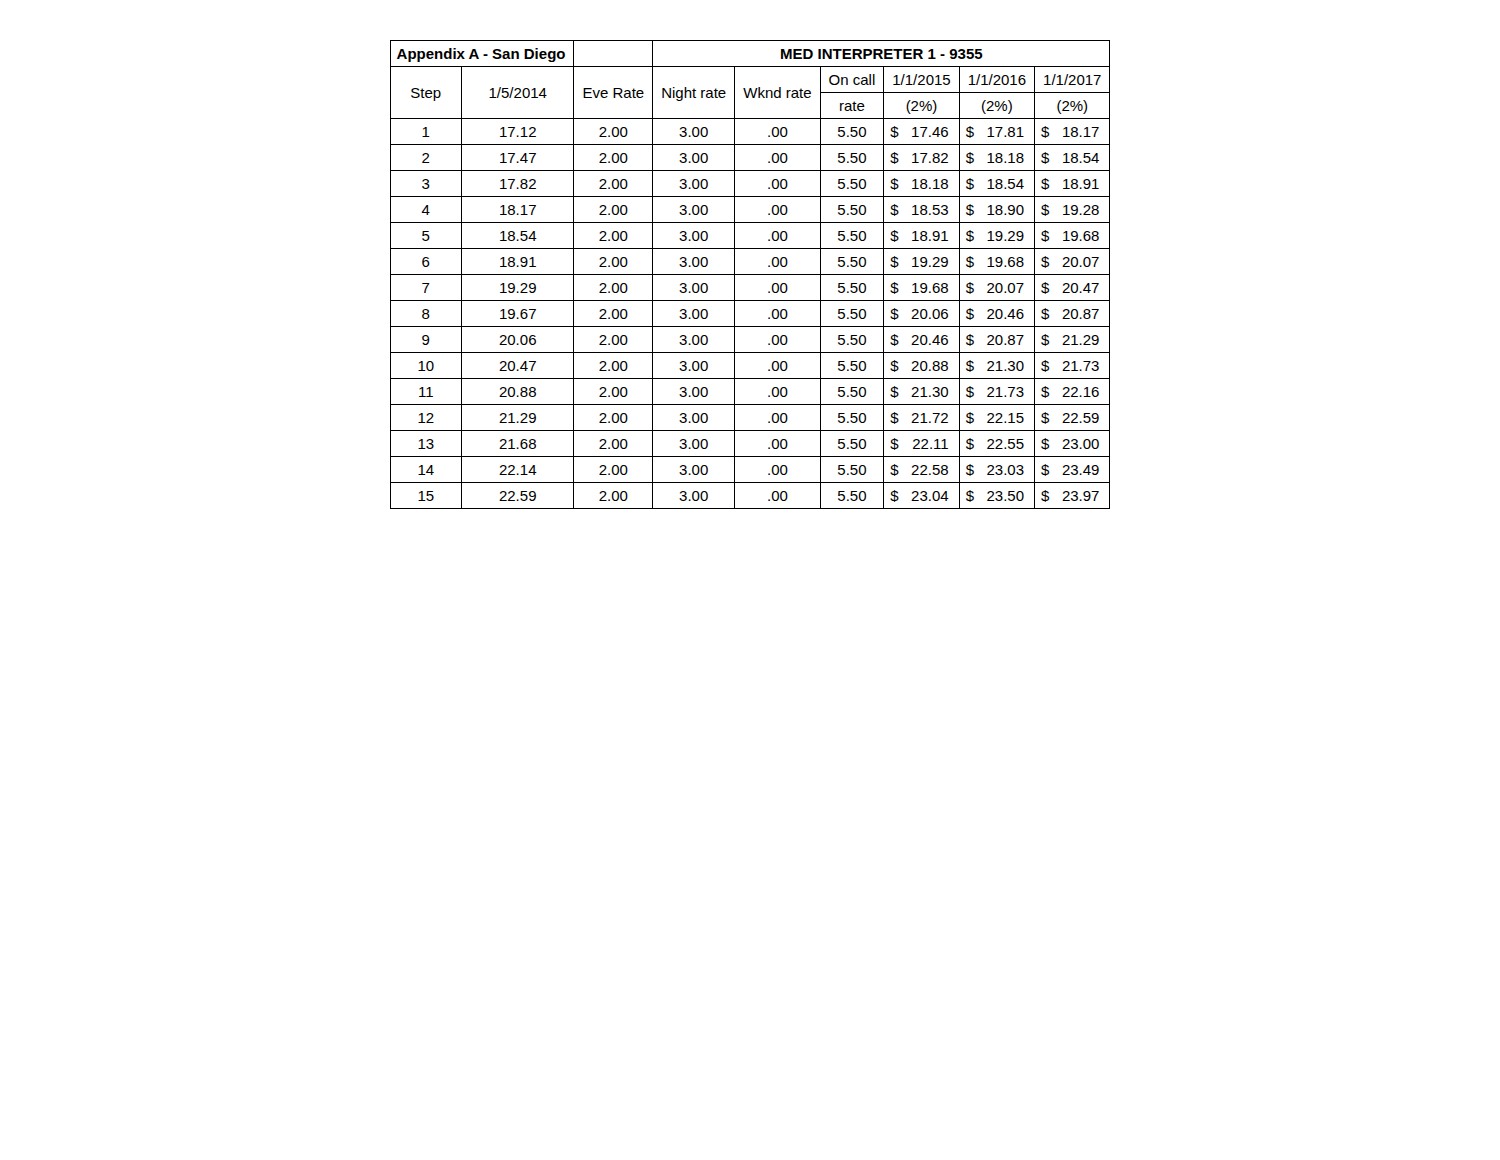| Appendix A - San Diego | | MED INTERPRETER 1 - 9355 |
| Step | 1/5/2014 | Eve Rate | Night rate | Wknd rate | On call | 1/1/2015 | 1/1/2016 | 1/1/2017 |
| rate | (2%) | (2%) | (2%) |
| 1 | 17.12 | 2.00 | 3.00 | .00 | 5.50 | $ | 17.46 | $ | 17.81 | $ | 18.17 |
| 2 | 17.47 | 2.00 | 3.00 | .00 | 5.50 | $ | 17.82 | $ | 18.18 | $ | 18.54 |
| 3 | 17.82 | 2.00 | 3.00 | .00 | 5.50 | $ | 18.18 | $ | 18.54 | $ | 18.91 |
| 4 | 18.17 | 2.00 | 3.00 | .00 | 5.50 | $ | 18.53 | $ | 18.90 | $ | 19.28 |
| 5 | 18.54 | 2.00 | 3.00 | .00 | 5.50 | $ | 18.91 | $ | 19.29 | $ | 19.68 |
| 6 | 18.91 | 2.00 | 3.00 | .00 | 5.50 | $ | 19.29 | $ | 19.68 | $ | 20.07 |
| 7 | 19.29 | 2.00 | 3.00 | .00 | 5.50 | $ | 19.68 | $ | 20.07 | $ | 20.47 |
| 8 | 19.67 | 2.00 | 3.00 | .00 | 5.50 | $ | 20.06 | $ | 20.46 | $ | 20.87 |
| 9 | 20.06 | 2.00 | 3.00 | .00 | 5.50 | $ | 20.46 | $ | 20.87 | $ | 21.29 |
| 10 | 20.47 | 2.00 | 3.00 | .00 | 5.50 | $ | 20.88 | $ | 21.30 | $ | 21.73 |
| 11 | 20.88 | 2.00 | 3.00 | .00 | 5.50 | $ | 21.30 | $ | 21.73 | $ | 22.16 |
| 12 | 21.29 | 2.00 | 3.00 | .00 | 5.50 | $ | 21.72 | $ | 22.15 | $ | 22.59 |
| 13 | 21.68 | 2.00 | 3.00 | .00 | 5.50 | $ | 22.11 | $ | 22.55 | $ | 23.00 |
| 14 | 22.14 | 2.00 | 3.00 | .00 | 5.50 | $ | 22.58 | $ | 23.03 | $ | 23.49 |
| 15 | 22.59 | 2.00 | 3.00 | .00 | 5.50 | $ | 23.04 | $ | 23.50 | $ | 23.97 |